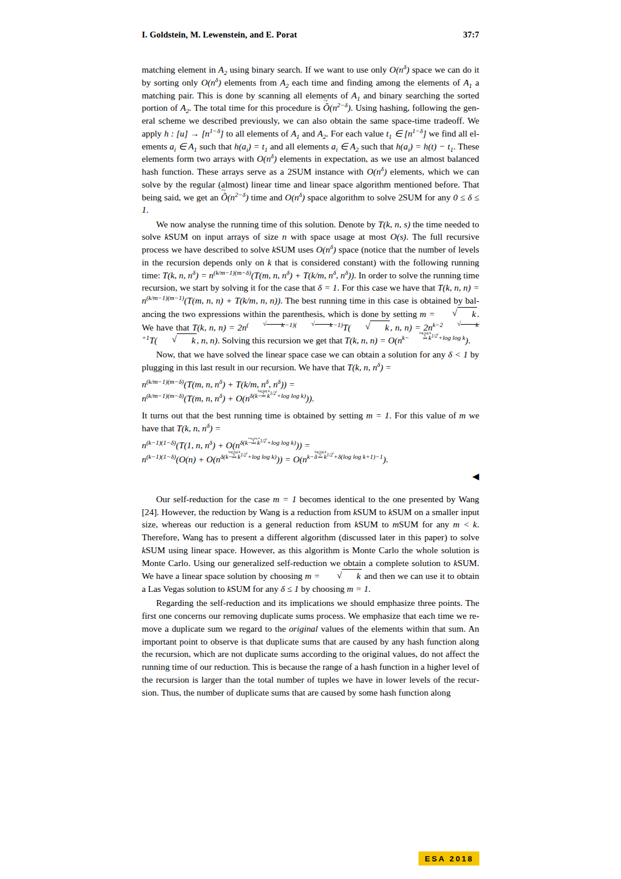I. Goldstein, M. Lewenstein, and E. Porat 37:7
matching element in A2 using binary search. If we want to use only O(nδ) space we can do it by sorting only O(nδ) elements from A2 each time and finding among the elements of A1 a matching pair. This is done by scanning all elements of A1 and binary searching the sorted portion of A2. The total time for this procedure is Õ(n2−δ). Using hashing, following the general scheme we described previously, we can also obtain the same space-time tradeoff. We apply h : [u] → [n1−δ] to all elements of A1 and A2. For each value t1 ∈ [n1−δ] we find all elements ai ∈ A1 such that h(ai) = t1 and all elements ai ∈ A2 such that h(ai) = h(t) − t1. These elements form two arrays with O(nδ) elements in expectation, as we use an almost balanced hash function. These arrays serve as a 2SUM instance with O(nδ) elements, which we can solve by the regular (almost) linear time and linear space algorithm mentioned before. That being said, we get an Õ(n2−δ) time and O(nδ) space algorithm to solve 2SUM for any 0 ≤ δ ≤ 1.
We now analyse the running time of this solution. Denote by T(k, n, s) the time needed to solve k SUM on input arrays of size n with space usage at most O(s). The full recursive process we have described to solve k SUM uses O(nδ) space (notice that the number of levels in the recursion depends only on k that is considered constant) with the following running time: T(k, n, nδ) = n(k/m−1)(m−δ)(T(m, n, nδ) + T(k/m, nδ, nδ)). In order to solve the running time recursion, we start by solving it for the case that δ = 1. For this case we have that T(k, n, n) = n(k/m−1)(m−1)(T(m, n, n) + T(k/m, n, n)). The best running time in this case is obtained by balancing the two expressions within the parenthesis, which is done by setting m = k. We have that T(k, n, n) = 2n(k−1)(k−1)T(k, n, n) = 2nk−2k+1T(k, n, n). Solving this recursion we get that T(k, n, n) = O(nk−log log k∑i=1 k1/2i+log log k).
Now, that we have solved the linear space case we can obtain a solution for any δ < 1 by plugging in this last result in our recursion. We have that T(k, n, nδ) =
n(k/m−1)(m−δ)(T(m, n, nδ) + T(k/m, nδ, nδ)) = n(k/m−1)(m−δ)(T(m, n, nδ) + O(nδ(k−log log k∑i=1 k1/2i+log log k))).
It turns out that the best running time is obtained by setting m = 1. For this value of m we have that T(k, n, nδ) =
n(k−1)(1−δ)(T(1, n, nδ) + O(nδ(k−log log k∑i=1 k1/2i+log log k))) = n(k−1)(1−δ)(O(n) + O(nδ(k−log log k∑i=1 k1/2i+log log k))) = O(nk−δ log log k∑i=1 k1/2i+δ(log log k+1)−1).
◀
Our self-reduction for the case m = 1 becomes identical to the one presented by Wang [24]. However, the reduction by Wang is a reduction from k SUM to k SUM on a smaller input size, whereas our reduction is a general reduction from k SUM to m SUM for any m < k. Therefore, Wang has to present a different algorithm (discussed later in this paper) to solve k SUM using linear space. However, as this algorithm is Monte Carlo the whole solution is Monte Carlo. Using our generalized self-reduction we obtain a complete solution to k SUM. We have a linear space solution by choosing m = k and then we can use it to obtain a Las Vegas solution to k SUM for any δ ≤ 1 by choosing m = 1.
Regarding the self-reduction and its implications we should emphasize three points. The first one concerns our removing duplicate sums process. We emphasize that each time we remove a duplicate sum we regard to the original values of the elements within that sum. An important point to observe is that duplicate sums that are caused by any hash function along the recursion, which are not duplicate sums according to the original values, do not affect the running time of our reduction. This is because the range of a hash function in a higher level of the recursion is larger than the total number of tuples we have in lower levels of the recursion. Thus, the number of duplicate sums that are caused by some hash function along
ESA 2018